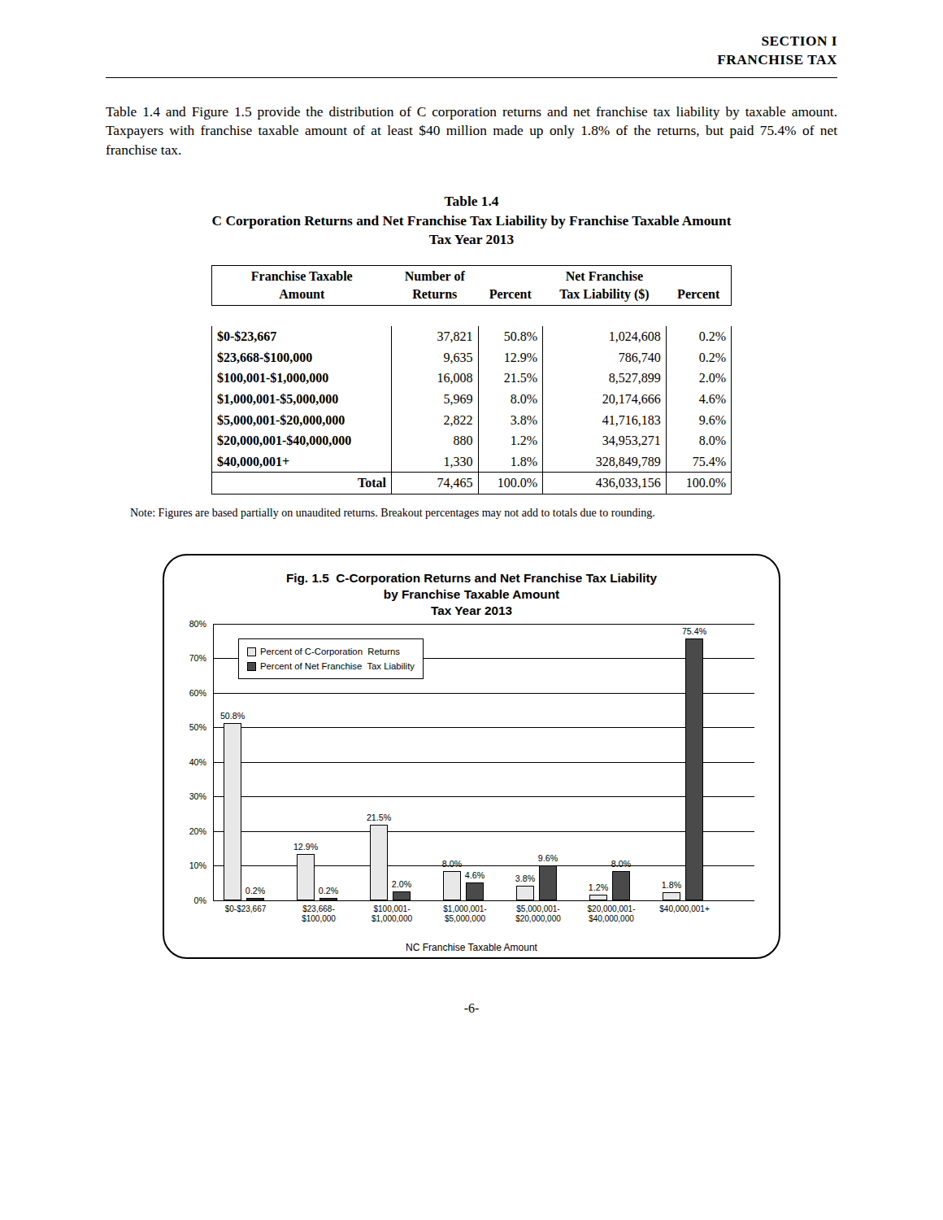SECTION I
FRANCHISE TAX
Table 1.4 and Figure 1.5 provide the distribution of C corporation returns and net franchise tax liability by taxable amount. Taxpayers with franchise taxable amount of at least $40 million made up only 1.8% of the returns, but paid 75.4% of net franchise tax.
Table 1.4
C Corporation Returns and Net Franchise Tax Liability by Franchise Taxable Amount
Tax Year 2013
| Franchise Taxable | Number of | | Net Franchise | |
| --- | --- | --- | --- | --- |
| Amount | Returns | Percent | Tax Liability ($) | Percent |
| $0-$23,667 | 37,821 | 50.8% | 1,024,608 | 0.2% |
| $23,668-$100,000 | 9,635 | 12.9% | 786,740 | 0.2% |
| $100,001-$1,000,000 | 16,008 | 21.5% | 8,527,899 | 2.0% |
| $1,000,001-$5,000,000 | 5,969 | 8.0% | 20,174,666 | 4.6% |
| $5,000,001-$20,000,000 | 2,822 | 3.8% | 41,716,183 | 9.6% |
| $20,000,001-$40,000,000 | 880 | 1.2% | 34,953,271 | 8.0% |
| $40,000,001+ | 1,330 | 1.8% | 328,849,789 | 75.4% |
| Total | 74,465 | 100.0% | 436,033,156 | 100.0% |
Note: Figures are based partially on unaudited returns. Breakout percentages may not add to totals due to rounding.
Fig. 1.5 C-Corporation Returns and Net Franchise Tax Liability
by Franchise Taxable Amount
Tax Year 2013
80%
70%
60%
50%
40%
30%
20%
10%
0%
Percent of C-Corporation Returns
Percent of Net Franchise Tax Liability
50.8%
0.2%
12.9%
0.2%
21.5%
2.0%
8.0%
4.6%
3.8%
9.6%
1.2%
8.0%
1.8%
75.4%
$0-$23,667
$23,668-
$100,000
$100,001-
$1,000,000
$1,000,001-
$5,000,000
$5,000,001-
$20,000,000
$20,000,001-
$40,000,000
$40,000,001+
NC Franchise Taxable Amount
-6-